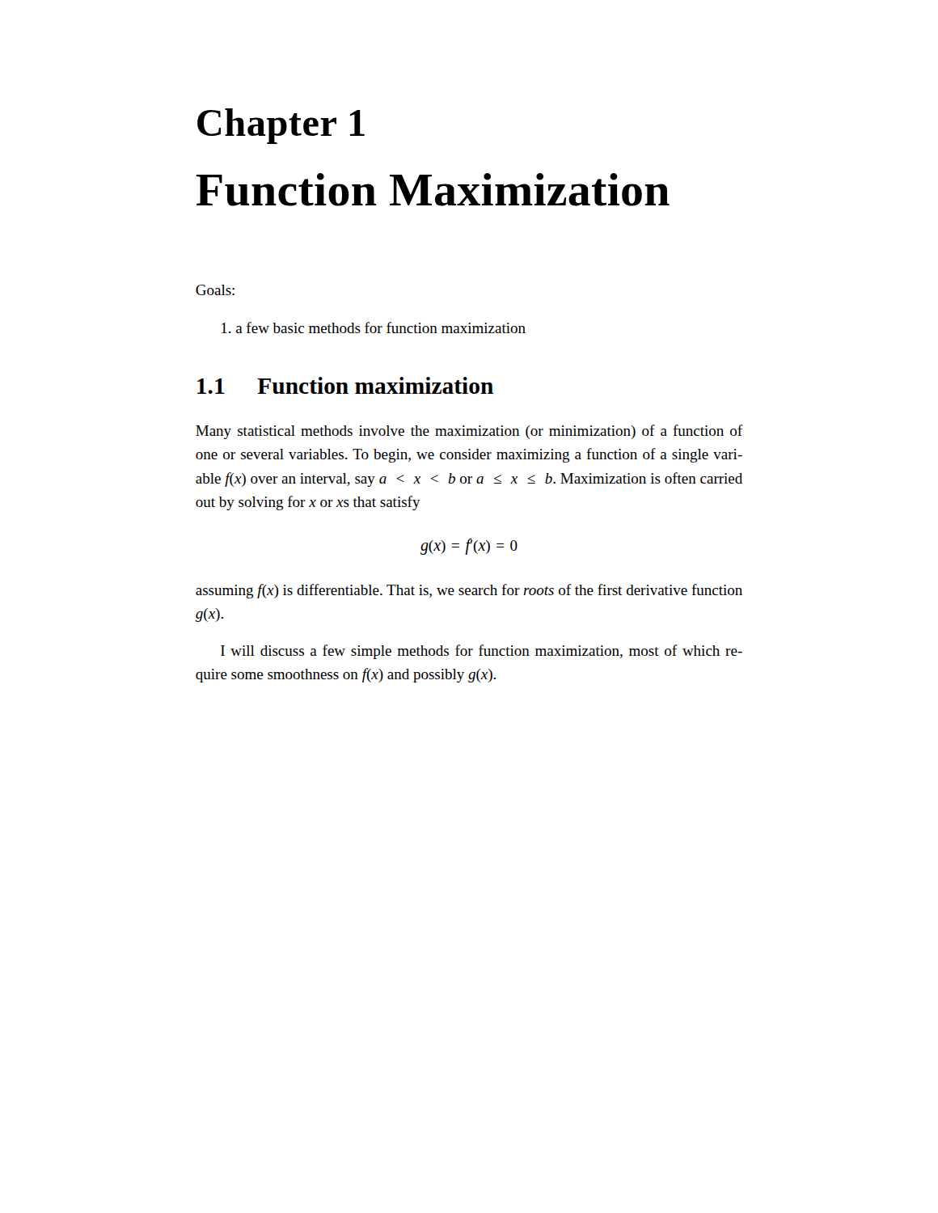Chapter 1
Function Maximization
Goals:
a few basic methods for function maximization
1.1 Function maximization
Many statistical methods involve the maximization (or minimization) of a function of one or several variables. To begin, we consider maximizing a function of a single variable f(x) over an interval, say a < x < b or a ≤ x ≤ b. Maximization is often carried out by solving for x or xs that satisfy
g(x)=f′(x)=0
assuming f(x) is differentiable. That is, we search for roots of the first derivative function g(x).
I will discuss a few simple methods for function maximization, most of which require some smoothness on f(x) and possibly g(x).